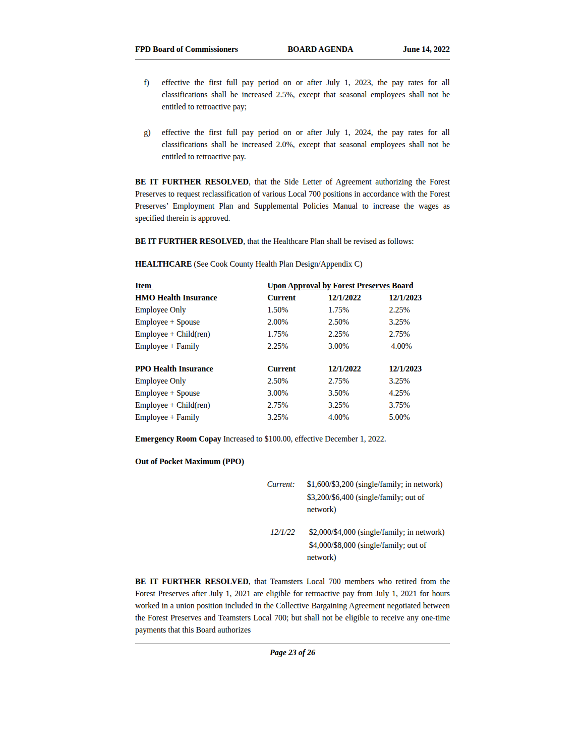FPD Board of Commissioners BOARD AGENDA June 14, 2022
f) effective the first full pay period on or after July 1, 2023, the pay rates for all classifications shall be increased 2.5%, except that seasonal employees shall not be entitled to retroactive pay;
g) effective the first full pay period on or after July 1, 2024, the pay rates for all classifications shall be increased 2.0%, except that seasonal employees shall not be entitled to retroactive pay.
BE IT FURTHER RESOLVED, that the Side Letter of Agreement authorizing the Forest Preserves to request reclassification of various Local 700 positions in accordance with the Forest Preserves’ Employment Plan and Supplemental Policies Manual to increase the wages as specified therein is approved.
BE IT FURTHER RESOLVED, that the Healthcare Plan shall be revised as follows:
HEALTHCARE (See Cook County Health Plan Design/Appendix C)
| Item | Upon Approval by Forest Preserves Board |
| HMO Health Insurance | Current | 12/1/2022 | 12/1/2023 |
| Employee Only | 1.50% | 1.75% | 2.25% |
| Employee + Spouse | 2.00% | 2.50% | 3.25% |
| Employee + Child(ren) | 1.75% | 2.25% | 2.75% |
| Employee + Family | 2.25% | 3.00% | 4.00% |
| PPO Health Insurance | Current | 12/1/2022 | 12/1/2023 |
| Employee Only | 2.50% | 2.75% | 3.25% |
| Employee + Spouse | 3.00% | 3.50% | 4.25% |
| Employee + Child(ren) | 2.75% | 3.25% | 3.75% |
| Employee + Family | 3.25% | 4.00% | 5.00% |
Emergency Room Copay Increased to $100.00, effective December 1, 2022.
Out of Pocket Maximum (PPO)
Current:
$1,600/$3,200 (single/family; in network)
$3,200/$6,400 (single/family; out of network)
12/1/22
$2,000/$4,000 (single/family; in network)
$4,000/$8,000 (single/family; out of network)
BE IT FURTHER RESOLVED, that Teamsters Local 700 members who retired from the Forest Preserves after July 1, 2021 are eligible for retroactive pay from July 1, 2021 for hours worked in a union position included in the Collective Bargaining Agreement negotiated between the Forest Preserves and Teamsters Local 700; but shall not be eligible to receive any one-time payments that this Board authorizes
Page 23 of 26